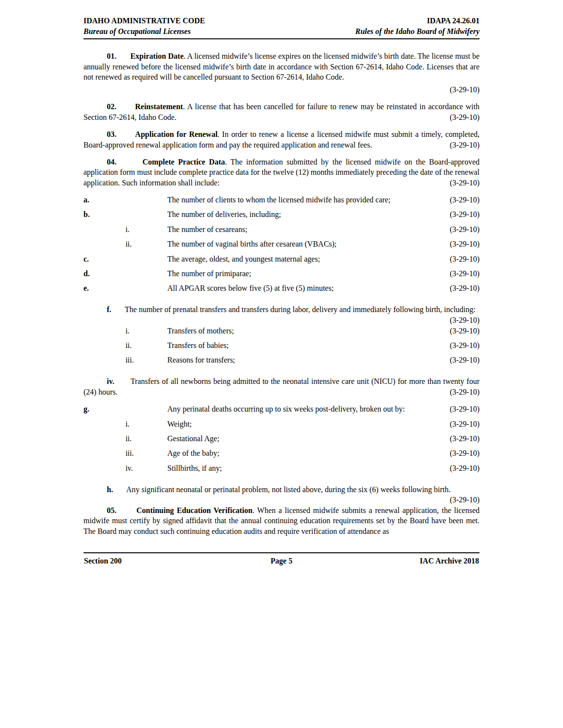| IDAHO ADMINISTRATIVE CODE | IDAPA 24.26.01 |
| Bureau of Occupational Licenses | Rules of the Idaho Board of Midwifery |
01. Expiration Date. A licensed midwife’s license expires on the licensed midwife’s birth date. The license must be annually renewed before the licensed midwife’s birth date in accordance with Section 67-2614, Idaho Code. Licenses that are not renewed as required will be cancelled pursuant to Section 67-2614, Idaho Code.
(3-29-10)
02. Reinstatement. A license that has been cancelled for failure to renew may be reinstated in accordance with Section 67-2614, Idaho Code. (3-29-10)
03. Application for Renewal. In order to renew a license a licensed midwife must submit a timely, completed, Board-approved renewal application form and pay the required application and renewal fees. (3-29-10)
04. Complete Practice Data. The information submitted by the licensed midwife on the Board-approved application form must include complete practice data for the twelve (12) months immediately preceding the date of the renewal application. Such information shall include: (3-29-10)
| a. | The number of clients to whom the licensed midwife has provided care; | (3-29-10) |
| b. | The number of deliveries, including; | (3-29-10) |
| i. | The number of cesareans; | (3-29-10) |
| ii. | The number of vaginal births after cesarean (VBACs); | (3-29-10) |
| c. | The average, oldest, and youngest maternal ages; | (3-29-10) |
| d. | The number of primiparae; | (3-29-10) |
| e. | All APGAR scores below five (5) at five (5) minutes; | (3-29-10) |
f. The number of prenatal transfers and transfers during labor, delivery and immediately following birth, including: (3-29-10)
| i. | Transfers of mothers; | (3-29-10) |
| ii. | Transfers of babies; | (3-29-10) |
| iii. | Reasons for transfers; | (3-29-10) |
iv. Transfers of all newborns being admitted to the neonatal intensive care unit (NICU) for more than twenty four (24) hours. (3-29-10)
| g. | Any perinatal deaths occurring up to six weeks post-delivery, broken out by: | (3-29-10) |
| i. | Weight; | (3-29-10) |
| ii. | Gestational Age; | (3-29-10) |
| iii. | Age of the baby; | (3-29-10) |
| iv. | Stillbirths, if any; | (3-29-10) |
h. Any significant neonatal or perinatal problem, not listed above, during the six (6) weeks following birth. (3-29-10)
05. Continuing Education Verification. When a licensed midwife submits a renewal application, the licensed midwife must certify by signed affidavit that the annual continuing education requirements set by the Board have been met. The Board may conduct such continuing education audits and require verification of attendance as
| Section 200 | Page 5 | IAC Archive 2018 |